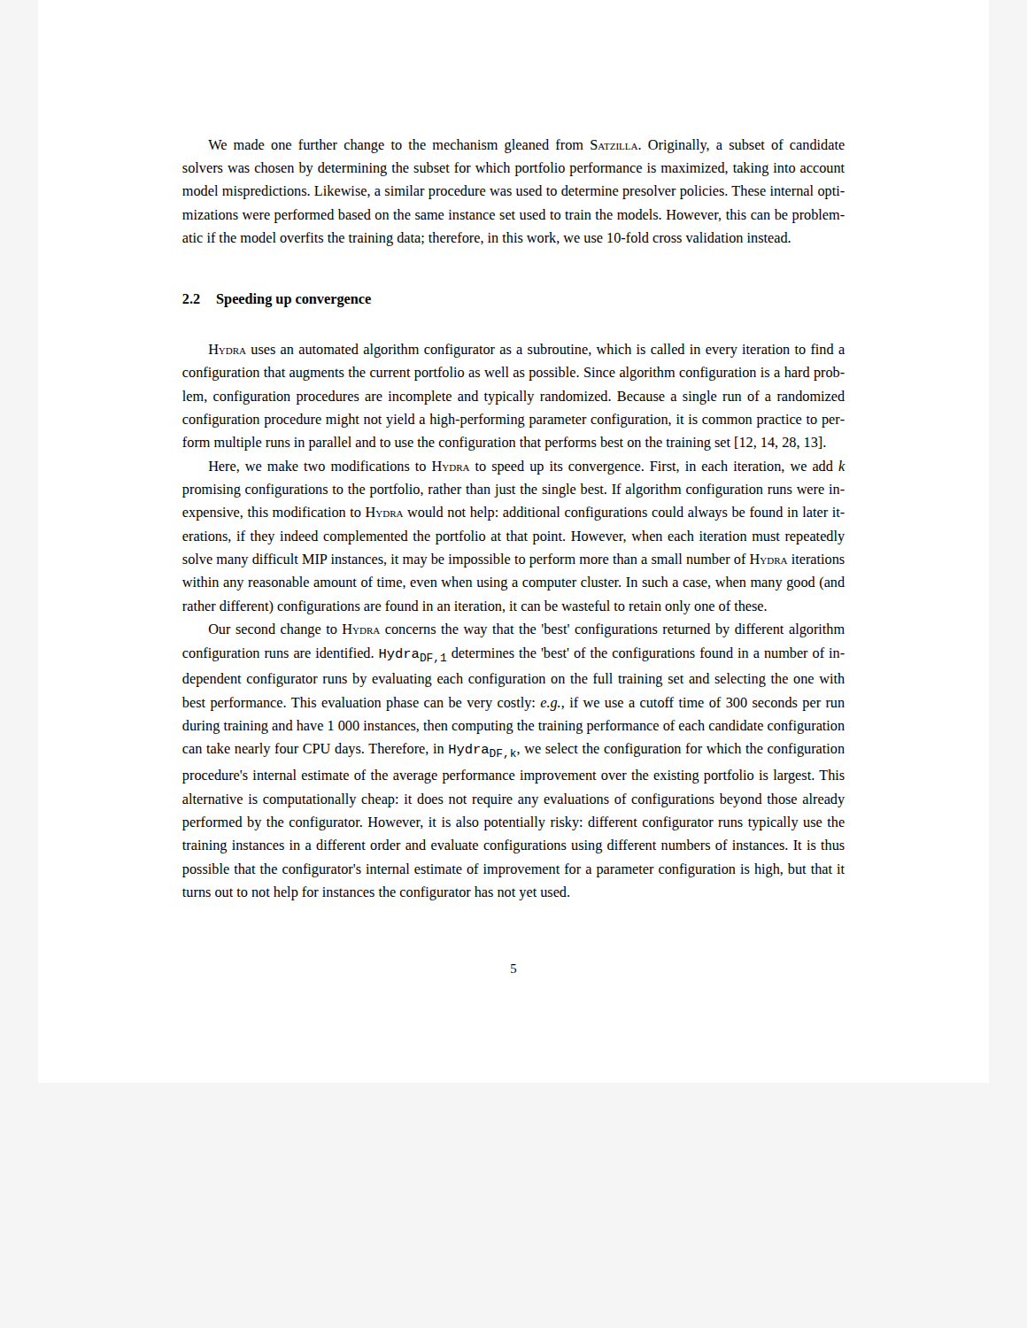We made one further change to the mechanism gleaned from Satzilla. Originally, a subset of candidate solvers was chosen by determining the subset for which portfolio performance is maximized, taking into account model mispredictions. Likewise, a similar procedure was used to determine presolver policies. These internal optimizations were performed based on the same instance set used to train the models. However, this can be problematic if the model overfits the training data; therefore, in this work, we use 10-fold cross validation instead.
2.2 Speeding up convergence
Hydra uses an automated algorithm configurator as a subroutine, which is called in every iteration to find a configuration that augments the current portfolio as well as possible. Since algorithm configuration is a hard problem, configuration procedures are incomplete and typically randomized. Because a single run of a randomized configuration procedure might not yield a high-performing parameter configuration, it is common practice to perform multiple runs in parallel and to use the configuration that performs best on the training set [12, 14, 28, 13].
Here, we make two modifications to Hydra to speed up its convergence. First, in each iteration, we add k promising configurations to the portfolio, rather than just the single best. If algorithm configuration runs were inexpensive, this modification to Hydra would not help: additional configurations could always be found in later iterations, if they indeed complemented the portfolio at that point. However, when each iteration must repeatedly solve many difficult MIP instances, it may be impossible to perform more than a small number of Hydra iterations within any reasonable amount of time, even when using a computer cluster. In such a case, when many good (and rather different) configurations are found in an iteration, it can be wasteful to retain only one of these.
Our second change to Hydra concerns the way that the 'best' configurations returned by different algorithm configuration runs are identified. HydraDF,1 determines the 'best' of the configurations found in a number of independent configurator runs by evaluating each configuration on the full training set and selecting the one with best performance. This evaluation phase can be very costly: e.g., if we use a cutoff time of 300 seconds per run during training and have 1 000 instances, then computing the training performance of each candidate configuration can take nearly four CPU days. Therefore, in HydraDF,k, we select the configuration for which the configuration procedure's internal estimate of the average performance improvement over the existing portfolio is largest. This alternative is computationally cheap: it does not require any evaluations of configurations beyond those already performed by the configurator. However, it is also potentially risky: different configurator runs typically use the training instances in a different order and evaluate configurations using different numbers of instances. It is thus possible that the configurator's internal estimate of improvement for a parameter configuration is high, but that it turns out to not help for instances the configurator has not yet used.
5